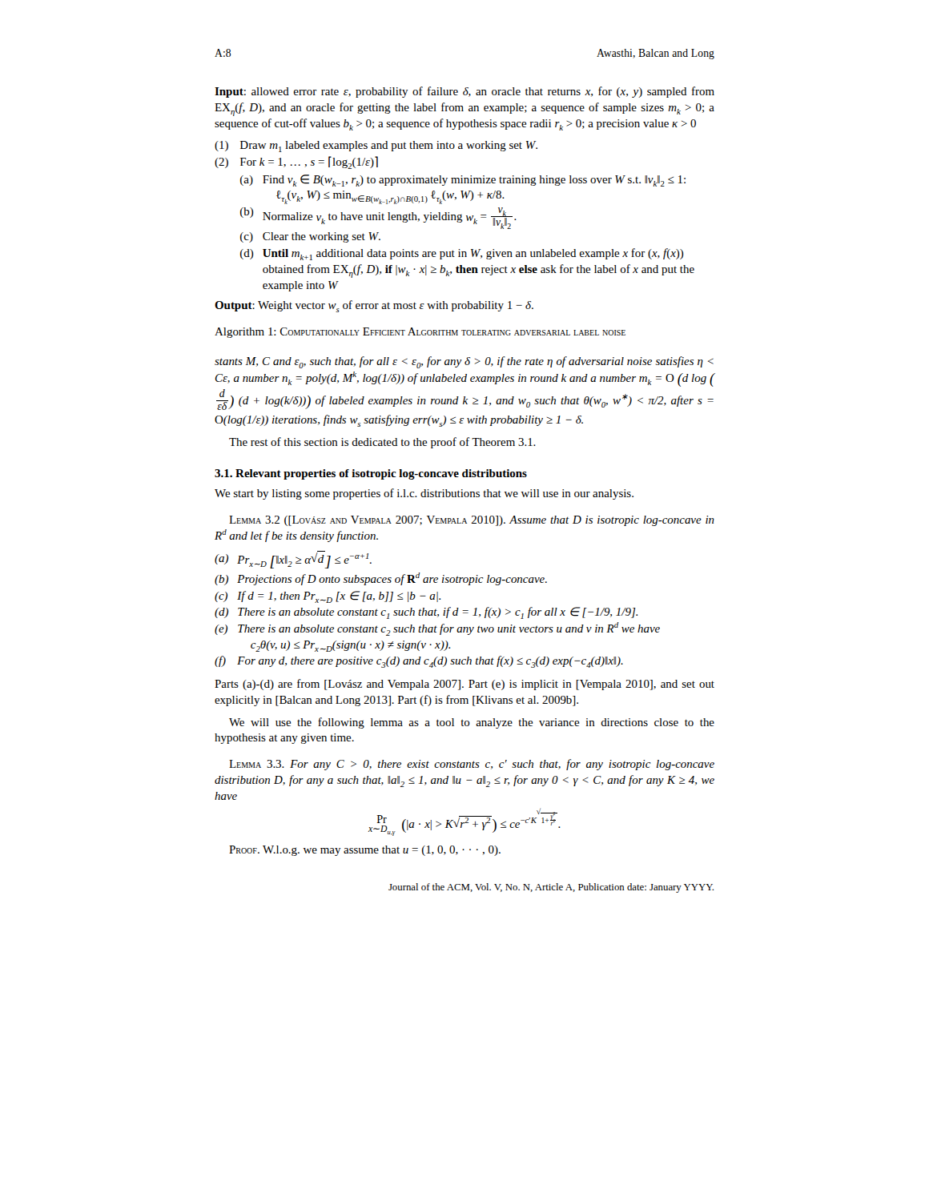A:8
Awasthi, Balcan and Long
Input: allowed error rate ε, probability of failure δ, an oracle that returns x, for (x, y) sampled from EXη(f, D), and an oracle for getting the label from an example; a sequence of sample sizes mk > 0; a sequence of cut-off values bk > 0; a sequence of hypothesis space radii rk > 0; a precision value κ > 0
(1) Draw m1 labeled examples and put them into a working set W.
(2) For k = 1, … , s = log2(1/ε)
(a) Find vk ∈ B(wk−1, rk) to approximately minimize training hinge loss over W s.t. ‖vk‖2 ≤ 1: ℓτk(vk, W) ≤ minw∈B(wk−1,rk)∩B(0,1) ℓτk(w, W) + κ/8.
(b) Normalize vk to have unit length, yielding wk = vk‖vk‖2.
(c) Clear the working set W.
(d) Until mk+1 additional data points are put in W, given an unlabeled example x for (x, f(x)) obtained from EXη(f, D), if |wk · x| ≥ bk, then reject x else ask for the label of x and put the example into W
Output: Weight vector ws of error at most ε with probability 1 − δ.
Algorithm 1: Computationally Efficient Algorithm tolerating adversarial label noise
stants M, C and ε0, such that, for all ε < ε0, for any δ > 0, if the rate η of adversarial noise satisfies η < Cε, a number nk = poly(d, Mk, log(1/δ)) of unlabeled examples in round k and a number mk = O (d log (dεδ) (d + log(k/δ))) of labeled examples in round k ≥ 1, and w0 such that θ(w0, w∗) < π/2, after s = O(log(1/ε)) iterations, finds ws satisfying err(ws) ≤ ε with probability ≥ 1 − δ.
The rest of this section is dedicated to the proof of Theorem 3.1.
3.1. Relevant properties of isotropic log-concave distributions
We start by listing some properties of i.l.c. distributions that we will use in our analysis.
Lemma 3.2 ([Lovász and Vempala 2007; Vempala 2010]). Assume that D is isotropic log-concave in Rd and let f be its density function.
(a) Prx∼D [‖x‖2 ≥ αd] ≤ e−α+1.
(b) Projections of D onto subspaces of Rd are isotropic log-concave.
(c) If d = 1, then Prx∼D [x ∈ [a, b]] ≤ |b − a|.
(d) There is an absolute constant c1 such that, if d = 1, f(x) > c1 for all x ∈ [−1/9, 1/9].
(e) There is an absolute constant c2 such that for any two unit vectors u and v in Rd we have c2θ(v, u) ≤ Prx∼D(sign(u · x) ≠ sign(v · x)).
(f) For any d, there are positive c3(d) and c4(d) such that f(x) ≤ c3(d) exp(−c4(d)‖x‖).
Parts (a)-(d) are from [Lovász and Vempala 2007]. Part (e) is implicit in [Vempala 2010], and set out explicitly in [Balcan and Long 2013]. Part (f) is from [Klivans et al. 2009b].
We will use the following lemma as a tool to analyze the variance in directions close to the hypothesis at any given time.
Lemma 3.3. For any C > 0, there exist constants c, c′ such that, for any isotropic log-concave distribution D, for any a such that, ‖a‖2 ≤ 1, and ‖u − a‖2 ≤ r, for any 0 < γ < C, and for any K ≥ 4, we have
Pr x∼Du,γ (|a · x| > Kr2 + γ2) ≤ ce−c′K 1+γ2 r2.
Proof. W.l.o.g. we may assume that u = (1, 0, 0, · · · , 0).
Journal of the ACM, Vol. V, No. N, Article A, Publication date: January YYYY.